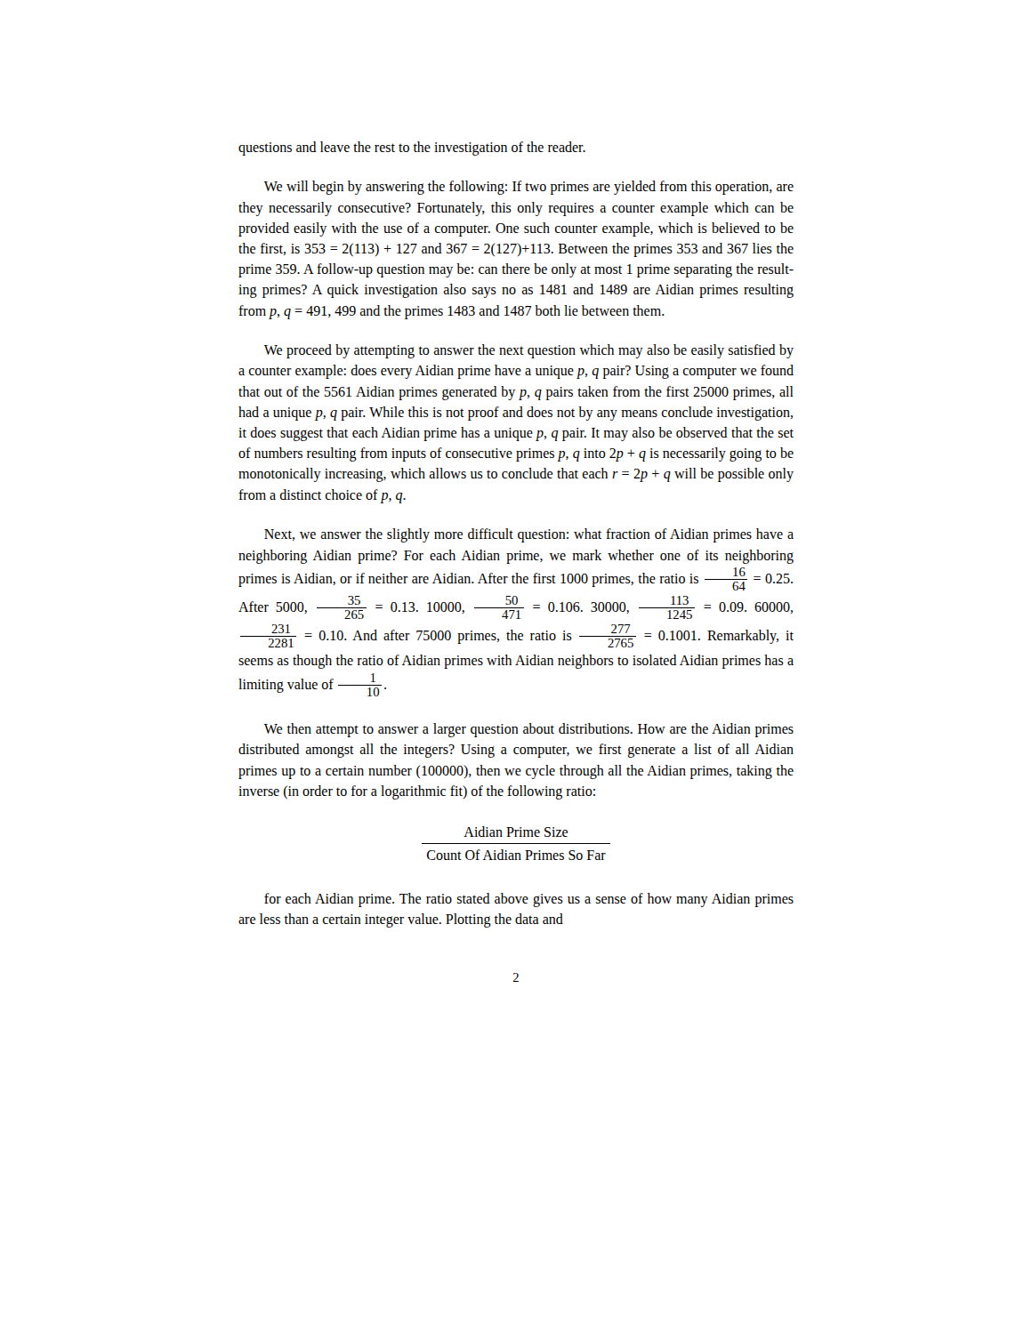questions and leave the rest to the investigation of the reader.
We will begin by answering the following: If two primes are yielded from this operation, are they necessarily consecutive? Fortunately, this only requires a counter example which can be provided easily with the use of a computer. One such counter example, which is believed to be the first, is 353 = 2(113) + 127 and 367 = 2(127)+113. Between the primes 353 and 367 lies the prime 359. A follow-up question may be: can there be only at most 1 prime separating the resulting primes? A quick investigation also says no as 1481 and 1489 are Aidian primes resulting from p, q = 491, 499 and the primes 1483 and 1487 both lie between them.
We proceed by attempting to answer the next question which may also be easily satisfied by a counter example: does every Aidian prime have a unique p, q pair? Using a computer we found that out of the 5561 Aidian primes generated by p, q pairs taken from the first 25000 primes, all had a unique p, q pair. While this is not proof and does not by any means conclude investigation, it does suggest that each Aidian prime has a unique p, q pair. It may also be observed that the set of numbers resulting from inputs of consecutive primes p, q into 2p + q is necessarily going to be monotonically increasing, which allows us to conclude that each r = 2p + q will be possible only from a distinct choice of p, q.
Next, we answer the slightly more difficult question: what fraction of Aidian primes have a neighboring Aidian prime? For each Aidian prime, we mark whether one of its neighboring primes is Aidian, or if neither are Aidian. After the first 1000 primes, the ratio is 1664 = 0.25. After 5000, 35265 = 0.13. 10000, 50471 = 0.106. 30000, 1131245 = 0.09. 60000, 2312281 = 0.10. And after 75000 primes, the ratio is 2772765 = 0.1001. Remarkably, it seems as though the ratio of Aidian primes with Aidian neighbors to isolated Aidian primes has a limiting value of 110.
We then attempt to answer a larger question about distributions. How are the Aidian primes distributed amongst all the integers? Using a computer, we first generate a list of all Aidian primes up to a certain number (100000), then we cycle through all the Aidian primes, taking the inverse (in order to for a logarithmic fit) of the following ratio:
Aidian Prime Size Count Of Aidian Primes So Far
for each Aidian prime. The ratio stated above gives us a sense of how many Aidian primes are less than a certain integer value. Plotting the data and
2